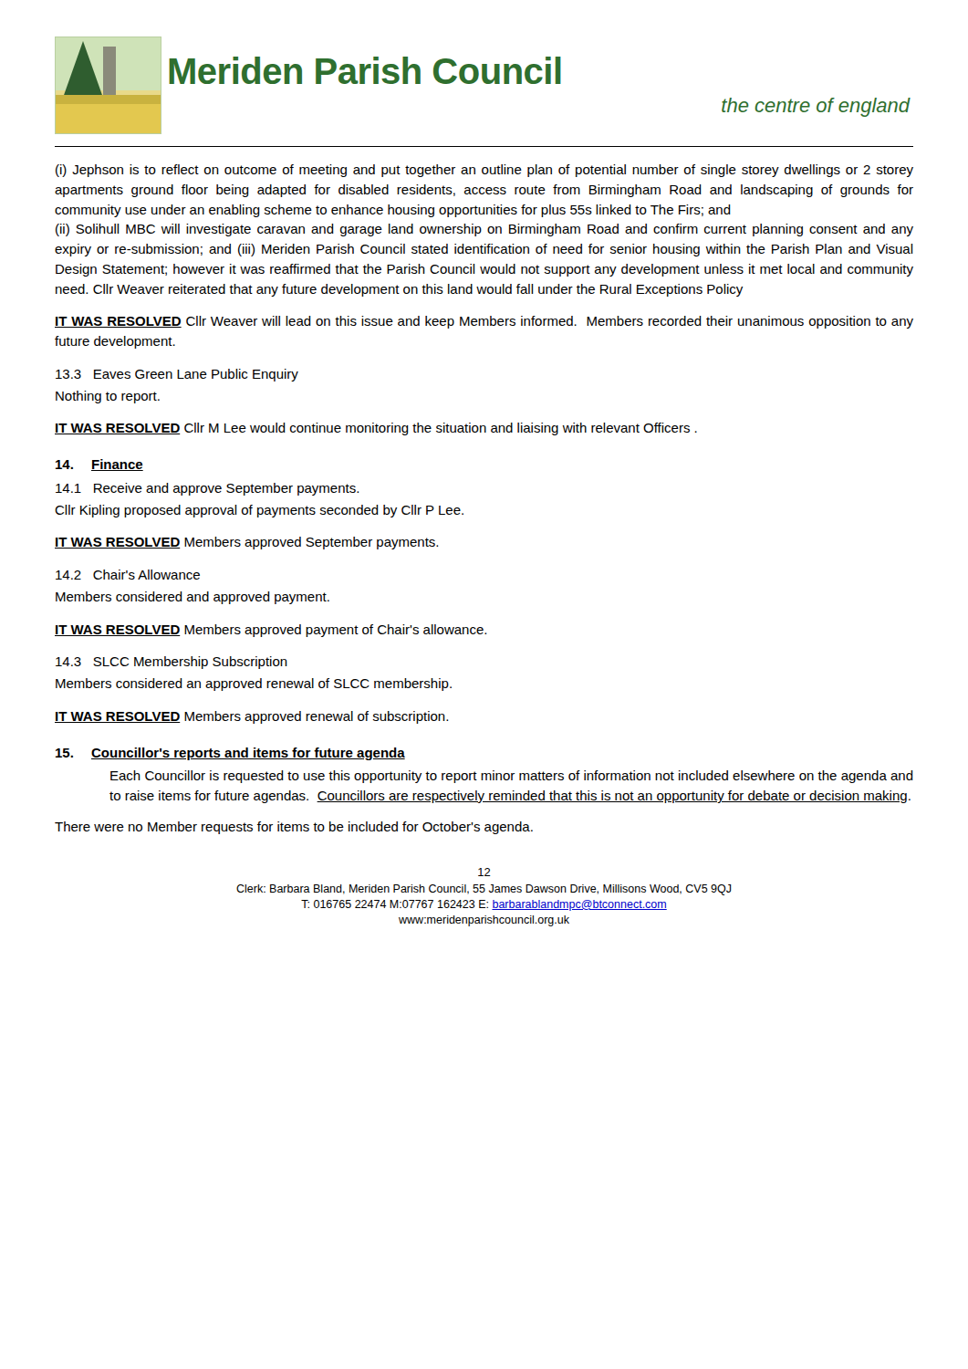Meriden Parish Council
the centre of england
(i) Jephson is to reflect on outcome of meeting and put together an outline plan of potential number of single storey dwellings or 2 storey apartments ground floor being adapted for disabled residents, access route from Birmingham Road and landscaping of grounds for community use under an enabling scheme to enhance housing opportunities for plus 55s linked to The Firs; and
(ii) Solihull MBC will investigate caravan and garage land ownership on Birmingham Road and confirm current planning consent and any expiry or re-submission; and (iii) Meriden Parish Council stated identification of need for senior housing within the Parish Plan and Visual Design Statement; however it was reaffirmed that the Parish Council would not support any development unless it met local and community need. Cllr Weaver reiterated that any future development on this land would fall under the Rural Exceptions Policy
IT WAS RESOLVED Cllr Weaver will lead on this issue and keep Members informed. Members recorded their unanimous opposition to any future development.
13.3 Eaves Green Lane Public Enquiry
Nothing to report.
IT WAS RESOLVED Cllr M Lee would continue monitoring the situation and liaising with relevant Officers .
14. Finance
14.1 Receive and approve September payments.
Cllr Kipling proposed approval of payments seconded by Cllr P Lee.
IT WAS RESOLVED Members approved September payments.
14.2 Chair's Allowance
Members considered and approved payment.
IT WAS RESOLVED Members approved payment of Chair's allowance.
14.3 SLCC Membership Subscription
Members considered an approved renewal of SLCC membership.
IT WAS RESOLVED Members approved renewal of subscription.
15. Councillor's reports and items for future agenda
Each Councillor is requested to use this opportunity to report minor matters of information not included elsewhere on the agenda and to raise items for future agendas. Councillors are respectively reminded that this is not an opportunity for debate or decision making.
There were no Member requests for items to be included for October's agenda.
12
Clerk: Barbara Bland, Meriden Parish Council, 55 James Dawson Drive, Millisons Wood, CV5 9QJ
T: 016765 22474 M:07767 162423 E: barbarablandmpc@btconnect.com
www:meridenparishcouncil.org.uk